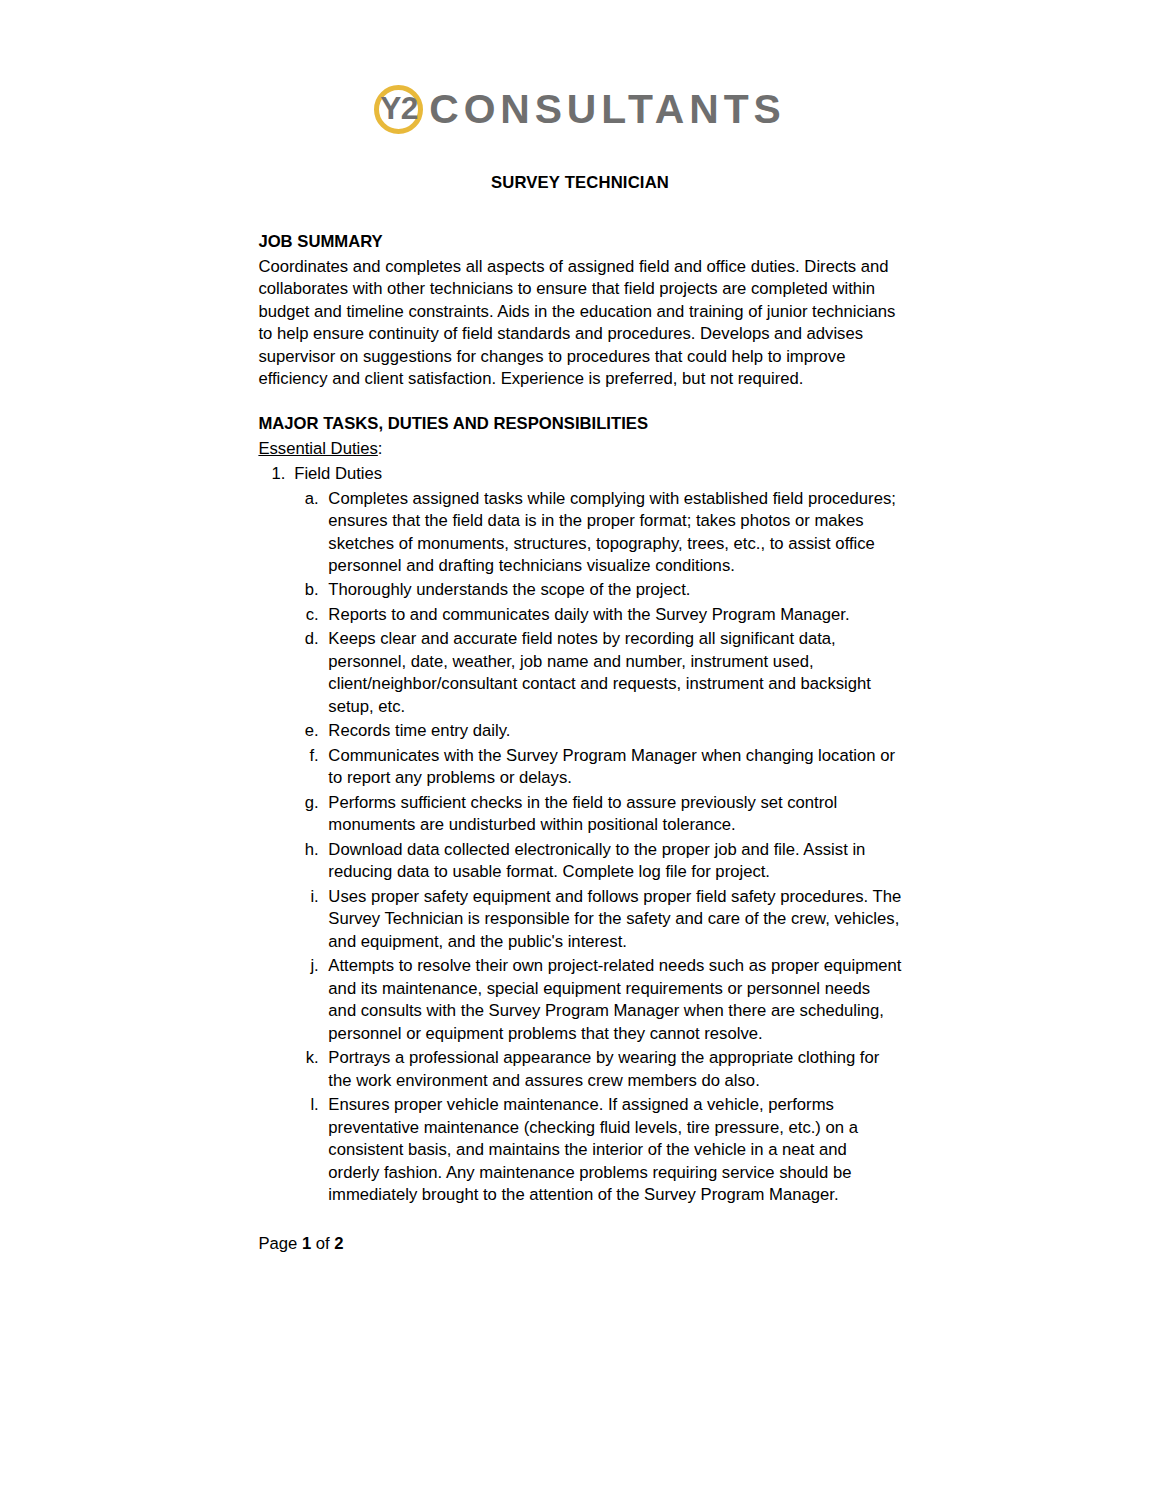Y2 Consultants
SURVEY TECHNICIAN
JOB SUMMARY
Coordinates and completes all aspects of assigned field and office duties. Directs and collaborates with other technicians to ensure that field projects are completed within budget and timeline constraints. Aids in the education and training of junior technicians to help ensure continuity of field standards and procedures. Develops and advises supervisor on suggestions for changes to procedures that could help to improve efficiency and client satisfaction. Experience is preferred, but not required.
MAJOR TASKS, DUTIES AND RESPONSIBILITIES
Essential Duties:
Field Duties
Completes assigned tasks while complying with established field procedures; ensures that the field data is in the proper format; takes photos or makes sketches of monuments, structures, topography, trees, etc., to assist office personnel and drafting technicians visualize conditions.
Thoroughly understands the scope of the project.
Reports to and communicates daily with the Survey Program Manager.
Keeps clear and accurate field notes by recording all significant data, personnel, date, weather, job name and number, instrument used, client/neighbor/consultant contact and requests, instrument and backsight setup, etc.
Records time entry daily.
Communicates with the Survey Program Manager when changing location or to report any problems or delays.
Performs sufficient checks in the field to assure previously set control monuments are undisturbed within positional tolerance.
Download data collected electronically to the proper job and file. Assist in reducing data to usable format. Complete log file for project.
Uses proper safety equipment and follows proper field safety procedures. The Survey Technician is responsible for the safety and care of the crew, vehicles, and equipment, and the public's interest.
Attempts to resolve their own project-related needs such as proper equipment and its maintenance, special equipment requirements or personnel needs and consults with the Survey Program Manager when there are scheduling, personnel or equipment problems that they cannot resolve.
Portrays a professional appearance by wearing the appropriate clothing for the work environment and assures crew members do also.
Ensures proper vehicle maintenance. If assigned a vehicle, performs preventative maintenance (checking fluid levels, tire pressure, etc.) on a consistent basis, and maintains the interior of the vehicle in a neat and orderly fashion. Any maintenance problems requiring service should be immediately brought to the attention of the Survey Program Manager.
Page 1 of 2